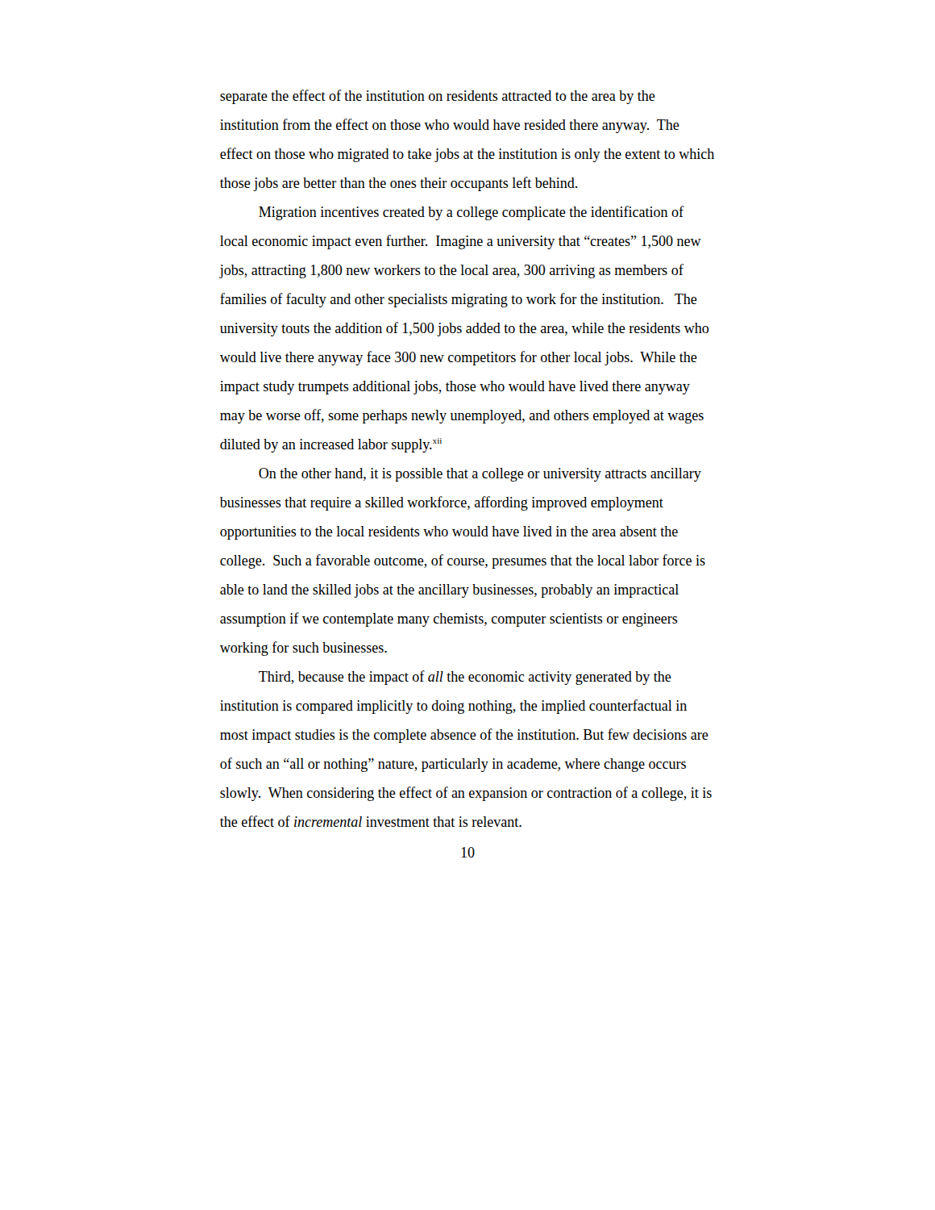separate the effect of the institution on residents attracted to the area by the institution from the effect on those who would have resided there anyway. The effect on those who migrated to take jobs at the institution is only the extent to which those jobs are better than the ones their occupants left behind.
Migration incentives created by a college complicate the identification of local economic impact even further. Imagine a university that “creates” 1,500 new jobs, attracting 1,800 new workers to the local area, 300 arriving as members of families of faculty and other specialists migrating to work for the institution. The university touts the addition of 1,500 jobs added to the area, while the residents who would live there anyway face 300 new competitors for other local jobs. While the impact study trumpets additional jobs, those who would have lived there anyway may be worse off, some perhaps newly unemployed, and others employed at wages diluted by an increased labor supply.xii
On the other hand, it is possible that a college or university attracts ancillary businesses that require a skilled workforce, affording improved employment opportunities to the local residents who would have lived in the area absent the college. Such a favorable outcome, of course, presumes that the local labor force is able to land the skilled jobs at the ancillary businesses, probably an impractical assumption if we contemplate many chemists, computer scientists or engineers working for such businesses.
Third, because the impact of all the economic activity generated by the institution is compared implicitly to doing nothing, the implied counterfactual in most impact studies is the complete absence of the institution. But few decisions are of such an “all or nothing” nature, particularly in academe, where change occurs slowly. When considering the effect of an expansion or contraction of a college, it is the effect of incremental investment that is relevant.
10